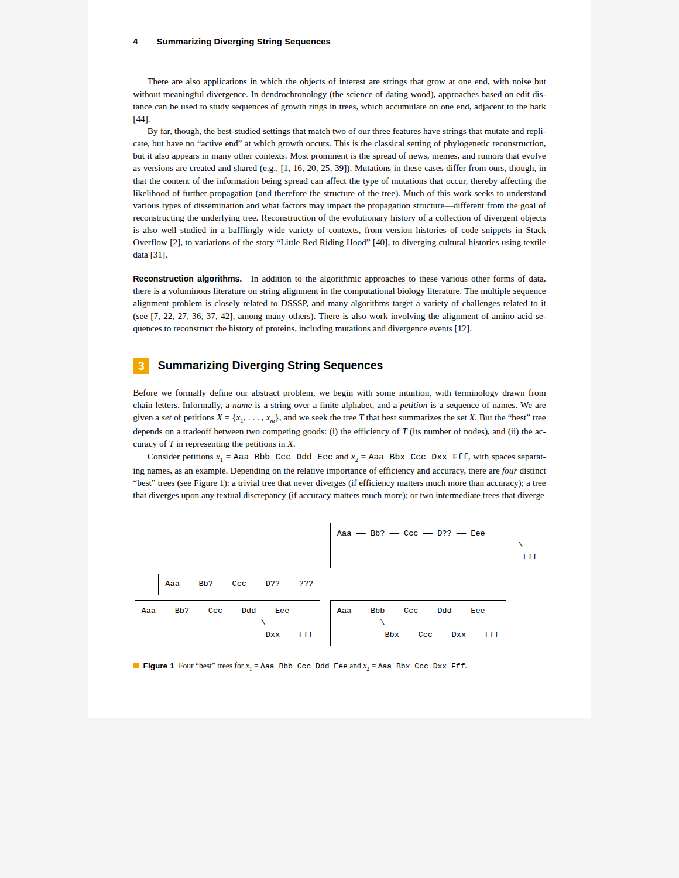4 Summarizing Diverging String Sequences
There are also applications in which the objects of interest are strings that grow at one end, with noise but without meaningful divergence. In dendrochronology (the science of dating wood), approaches based on edit distance can be used to study sequences of growth rings in trees, which accumulate on one end, adjacent to the bark [44].
By far, though, the best-studied settings that match two of our three features have strings that mutate and replicate, but have no “active end” at which growth occurs. This is the classical setting of phylogenetic reconstruction, but it also appears in many other contexts. Most prominent is the spread of news, memes, and rumors that evolve as versions are created and shared (e.g., [1, 16, 20, 25, 39]). Mutations in these cases differ from ours, though, in that the content of the information being spread can affect the type of mutations that occur, thereby affecting the likelihood of further propagation (and therefore the structure of the tree). Much of this work seeks to understand various types of dissemination and what factors may impact the propagation structure—different from the goal of reconstructing the underlying tree. Reconstruction of the evolutionary history of a collection of divergent objects is also well studied in a bafflingly wide variety of contexts, from version histories of code snippets in Stack Overflow [2], to variations of the story “Little Red Riding Hood” [40], to diverging cultural histories using textile data [31].
Reconstruction algorithms.  In addition to the algorithmic approaches to these various other forms of data, there is a voluminous literature on string alignment in the computational biology literature. The multiple sequence alignment problem is closely related to DSSSP, and many algorithms target a variety of challenges related to it (see [7, 22, 27, 36, 37, 42], among many others). There is also work involving the alignment of amino acid sequences to reconstruct the history of proteins, including mutations and divergence events [12].
3 Summarizing Diverging String Sequences
Before we formally define our abstract problem, we begin with some intuition, with terminology drawn from chain letters. Informally, a name is a string over a finite alphabet, and a petition is a sequence of names. We are given a set of petitions X = {x1, . . . , xm}, and we seek the tree T that best summarizes the set X. But the “best” tree depends on a tradeoff between two competing goods: (i) the efficiency of T (its number of nodes), and (ii) the accuracy of T in representing the petitions in X.
Consider petitions x1 = Aaa Bbb Ccc Ddd Eee and x2 = Aaa Bbx Ccc Dxx Fff, with spaces separating names, as an example. Depending on the relative importance of efficiency and accuracy, there are four distinct “best” trees (see Figure 1): a trivial tree that never diverges (if efficiency matters much more than accuracy); a tree that diverges upon any textual discrepancy (if accuracy matters much more); or two intermediate trees that diverge
Aaa —— Bb? —— Ccc —— D?? —— Eee \ Fff
Aaa —— Bb? —— Ccc —— D?? —— ???
Aaa —— Bb? —— Ccc —— Ddd —— Eee \ Dxx —— Fff
Aaa —— Bbb —— Ccc —— Ddd —— Eee \ Bbx —— Ccc —— Dxx —— Fff
Figure 1 Four “best” trees for x1 = Aaa Bbb Ccc Ddd Eee and x2 = Aaa Bbx Ccc Dxx Fff.